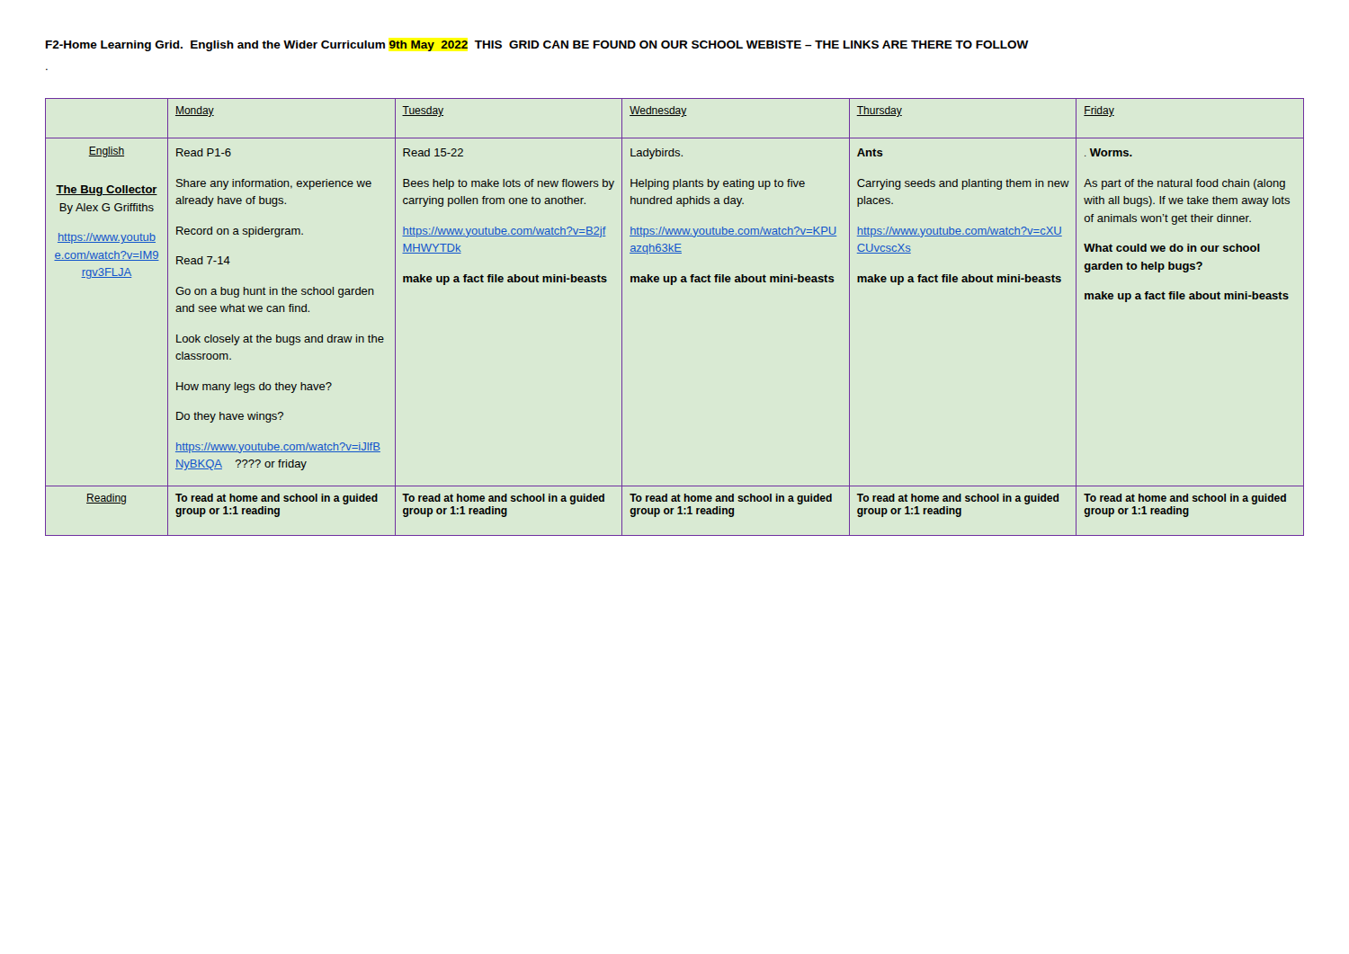F2-Home Learning Grid. English and the Wider Curriculum 9th May 2022 THIS GRID CAN BE FOUND ON OUR SCHOOL WEBISTE – THE LINKS ARE THERE TO FOLLOW
.
| | Monday | Tuesday | Wednesday | Thursday | Friday |
| --- | --- | --- | --- | --- | --- |
| English The Bug Collector By Alex G Griffiths https://www.youtube.com/watch?v=IM9rgv3FLJA | Read P1-6 Share any information, experience we already have of bugs. Record on a spidergram. Read 7-14 Go on a bug hunt in the school garden and see what we can find. Look closely at the bugs and draw in the classroom. How many legs do they have? Do they have wings? https://www.youtube.com/watch?v=iJlfBNyBKQA ???? or friday | Read 15-22 Bees help to make lots of new flowers by carrying pollen from one to another. https://www.youtube.com/watch?v=B2jfMHWYTDk make up a fact file about mini-beasts | Ladybirds. Helping plants by eating up to five hundred aphids a day. https://www.youtube.com/watch?v=KPUazqh63kE make up a fact file about mini-beasts | Ants Carrying seeds and planting them in new places. https://www.youtube.com/watch?v=cXUCUvcscXs make up a fact file about mini-beasts | . Worms. As part of the natural food chain (along with all bugs). If we take them away lots of animals won’t get their dinner. What could we do in our school garden to help bugs? make up a fact file about mini-beasts |
| Reading | To read at home and school in a guided group or 1:1 reading | To read at home and school in a guided group or 1:1 reading | To read at home and school in a guided group or 1:1 reading | To read at home and school in a guided group or 1:1 reading | To read at home and school in a guided group or 1:1 reading |